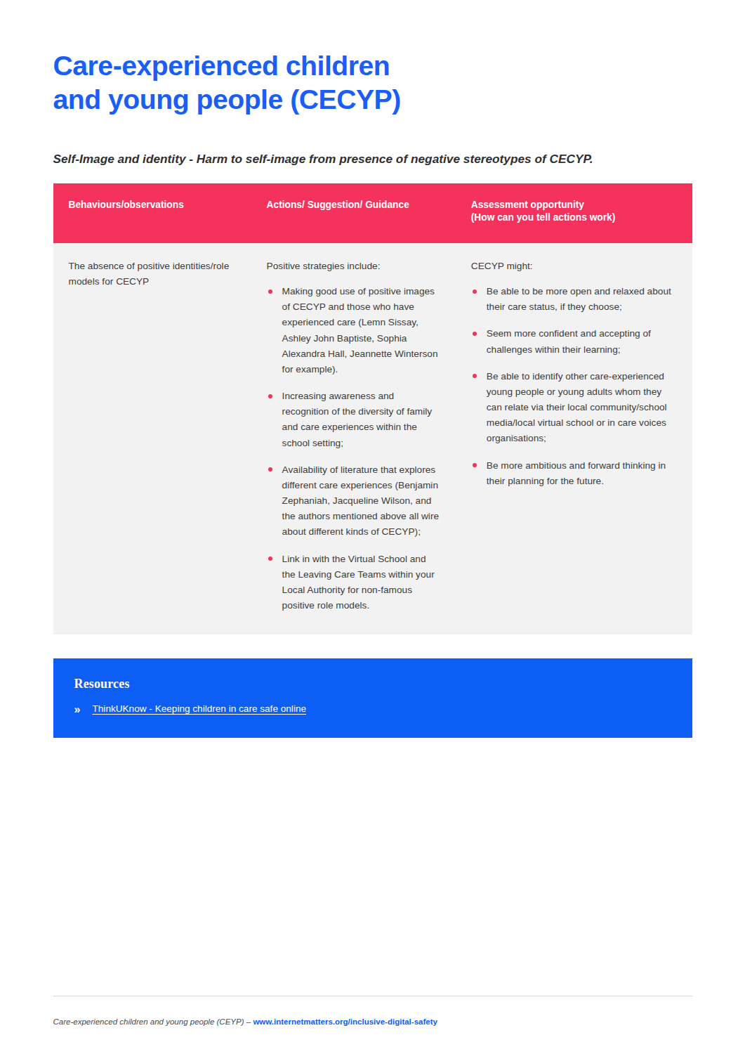Care-experienced children
and young people (CECYP)
Self-Image and identity - Harm to self-image from presence of negative stereotypes of CECYP.
| Behaviours/observations | Actions/ Suggestion/ Guidance | Assessment opportunity (How can you tell actions work) |
| --- | --- | --- |
| The absence of positive identities/role models for CECYP | Positive strategies include: Making good use of positive images of CECYP and those who have experienced care (Lemn Sissay, Ashley John Baptiste, Sophia Alexandra Hall, Jeannette Winterson for example). Increasing awareness and recognition of the diversity of family and care experiences within the school setting; Availability of literature that explores different care experiences (Benjamin Zephaniah, Jacqueline Wilson, and the authors mentioned above all wire about different kinds of CECYP); Link in with the Virtual School and the Leaving Care Teams within your Local Authority for non-famous positive role models. | CECYP might: Be able to be more open and relaxed about their care status, if they choose; Seem more confident and accepting of challenges within their learning; Be able to identify other care-experienced young people or young adults whom they can relate via their local community/school media/local virtual school or in care voices organisations; Be more ambitious and forward thinking in their planning for the future. |
Resources
ThinkUKnow - Keeping children in care safe online
Care-experienced children and young people (CEYP) – www.internetmatters.org/inclusive-digital-safety